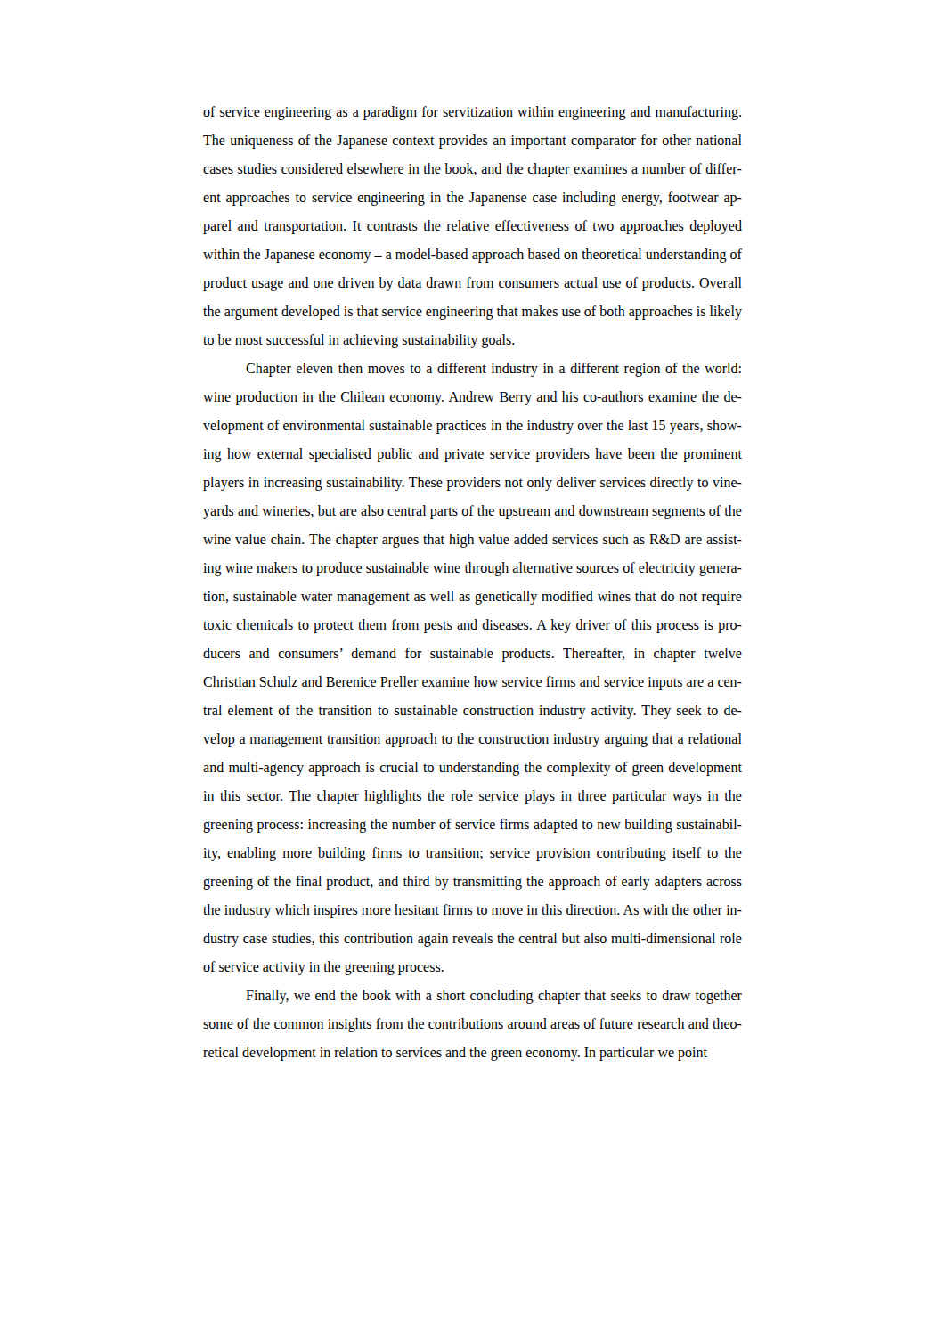of service engineering as a paradigm for servitization within engineering and manufacturing. The uniqueness of the Japanese context provides an important comparator for other national cases studies considered elsewhere in the book, and the chapter examines a number of different approaches to service engineering in the Japanense case including energy, footwear apparel and transportation. It contrasts the relative effectiveness of two approaches deployed within the Japanese economy – a model-based approach based on theoretical understanding of product usage and one driven by data drawn from consumers actual use of products. Overall the argument developed is that service engineering that makes use of both approaches is likely to be most successful in achieving sustainability goals.
Chapter eleven then moves to a different industry in a different region of the world: wine production in the Chilean economy. Andrew Berry and his co-authors examine the development of environmental sustainable practices in the industry over the last 15 years, showing how external specialised public and private service providers have been the prominent players in increasing sustainability. These providers not only deliver services directly to vineyards and wineries, but are also central parts of the upstream and downstream segments of the wine value chain. The chapter argues that high value added services such as R&D are assisting wine makers to produce sustainable wine through alternative sources of electricity generation, sustainable water management as well as genetically modified wines that do not require toxic chemicals to protect them from pests and diseases. A key driver of this process is producers and consumers’ demand for sustainable products. Thereafter, in chapter twelve Christian Schulz and Berenice Preller examine how service firms and service inputs are a central element of the transition to sustainable construction industry activity. They seek to develop a management transition approach to the construction industry arguing that a relational and multi-agency approach is crucial to understanding the complexity of green development in this sector. The chapter highlights the role service plays in three particular ways in the greening process: increasing the number of service firms adapted to new building sustainability, enabling more building firms to transition; service provision contributing itself to the greening of the final product, and third by transmitting the approach of early adapters across the industry which inspires more hesitant firms to move in this direction. As with the other industry case studies, this contribution again reveals the central but also multi-dimensional role of service activity in the greening process.
Finally, we end the book with a short concluding chapter that seeks to draw together some of the common insights from the contributions around areas of future research and theoretical development in relation to services and the green economy. In particular we point